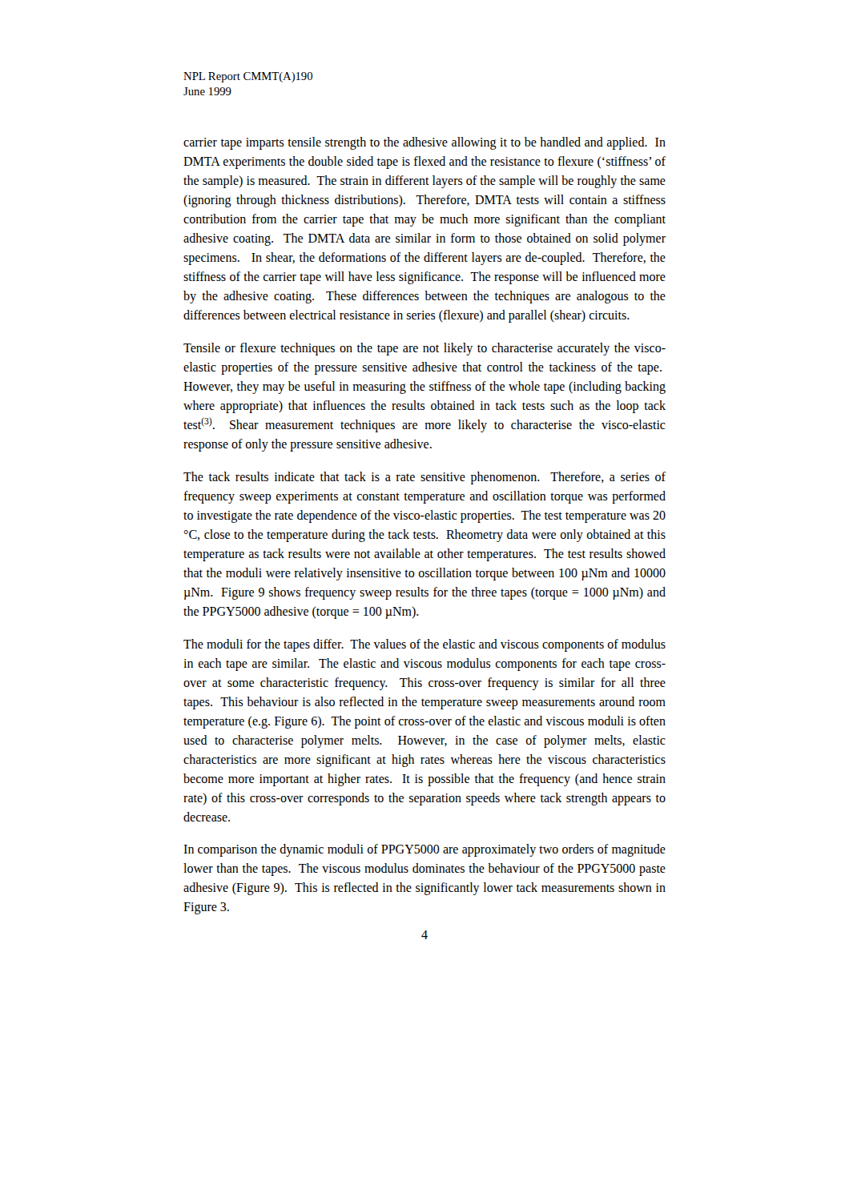NPL Report CMMT(A)190 June 1999
carrier tape imparts tensile strength to the adhesive allowing it to be handled and applied. In DMTA experiments the double sided tape is flexed and the resistance to flexure (‘stiffness’ of the sample) is measured. The strain in different layers of the sample will be roughly the same (ignoring through thickness distributions). Therefore, DMTA tests will contain a stiffness contribution from the carrier tape that may be much more significant than the compliant adhesive coating. The DMTA data are similar in form to those obtained on solid polymer specimens. In shear, the deformations of the different layers are de-coupled. Therefore, the stiffness of the carrier tape will have less significance. The response will be influenced more by the adhesive coating. These differences between the techniques are analogous to the differences between electrical resistance in series (flexure) and parallel (shear) circuits.
Tensile or flexure techniques on the tape are not likely to characterise accurately the visco-elastic properties of the pressure sensitive adhesive that control the tackiness of the tape. However, they may be useful in measuring the stiffness of the whole tape (including backing where appropriate) that influences the results obtained in tack tests such as the loop tack test(3). Shear measurement techniques are more likely to characterise the visco-elastic response of only the pressure sensitive adhesive.
The tack results indicate that tack is a rate sensitive phenomenon. Therefore, a series of frequency sweep experiments at constant temperature and oscillation torque was performed to investigate the rate dependence of the visco-elastic properties. The test temperature was 20 °C, close to the temperature during the tack tests. Rheometry data were only obtained at this temperature as tack results were not available at other temperatures. The test results showed that the moduli were relatively insensitive to oscillation torque between 100 µNm and 10000 µNm. Figure 9 shows frequency sweep results for the three tapes (torque = 1000 µNm) and the PPGY5000 adhesive (torque = 100 µNm).
The moduli for the tapes differ. The values of the elastic and viscous components of modulus in each tape are similar. The elastic and viscous modulus components for each tape cross-over at some characteristic frequency. This cross-over frequency is similar for all three tapes. This behaviour is also reflected in the temperature sweep measurements around room temperature (e.g. Figure 6). The point of cross-over of the elastic and viscous moduli is often used to characterise polymer melts. However, in the case of polymer melts, elastic characteristics are more significant at high rates whereas here the viscous characteristics become more important at higher rates. It is possible that the frequency (and hence strain rate) of this cross-over corresponds to the separation speeds where tack strength appears to decrease.
In comparison the dynamic moduli of PPGY5000 are approximately two orders of magnitude lower than the tapes. The viscous modulus dominates the behaviour of the PPGY5000 paste adhesive (Figure 9). This is reflected in the significantly lower tack measurements shown in Figure 3.
4